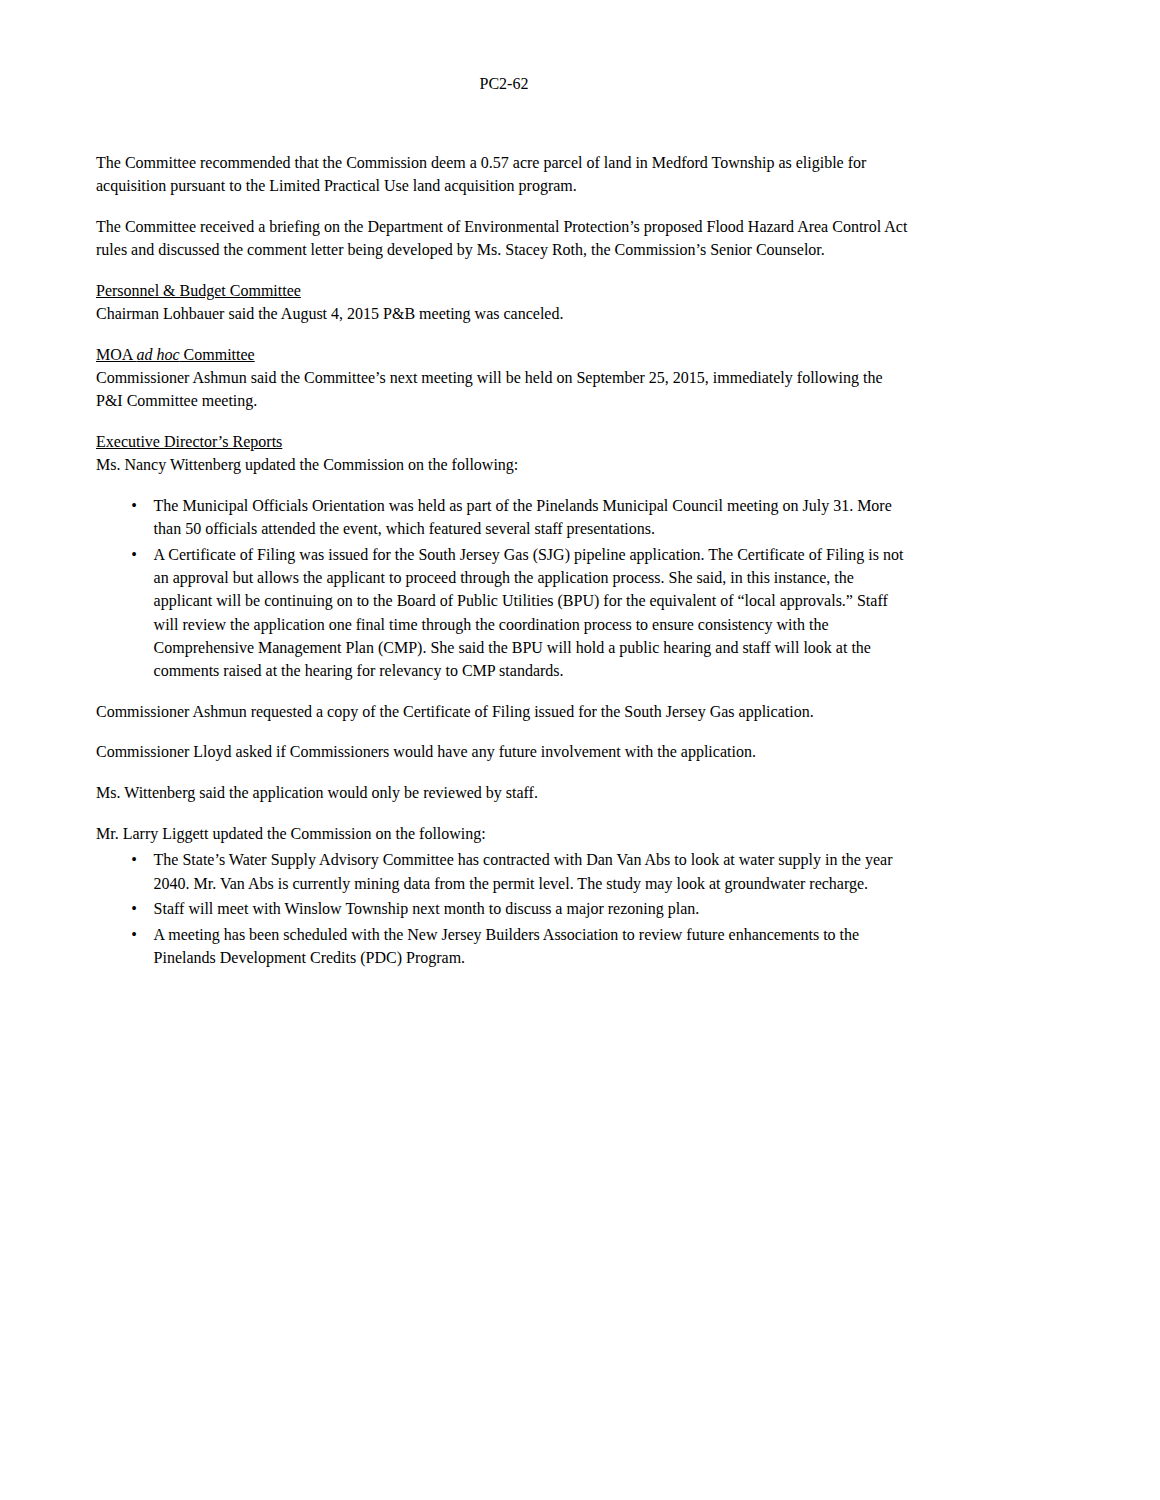PC2-62
The Committee recommended that the Commission deem a 0.57 acre parcel of land in Medford Township as eligible for acquisition pursuant to the Limited Practical Use land acquisition program.
The Committee received a briefing on the Department of Environmental Protection’s proposed Flood Hazard Area Control Act rules and discussed the comment letter being developed by Ms. Stacey Roth, the Commission’s Senior Counselor.
Personnel & Budget Committee
Chairman Lohbauer said the August 4, 2015 P&B meeting was canceled.
MOA ad hoc Committee
Commissioner Ashmun said the Committee’s next meeting will be held on September 25, 2015, immediately following the P&I Committee meeting.
Executive Director’s Reports
Ms. Nancy Wittenberg updated the Commission on the following:
The Municipal Officials Orientation was held as part of the Pinelands Municipal Council meeting on July 31. More than 50 officials attended the event, which featured several staff presentations.
A Certificate of Filing was issued for the South Jersey Gas (SJG) pipeline application. The Certificate of Filing is not an approval but allows the applicant to proceed through the application process. She said, in this instance, the applicant will be continuing on to the Board of Public Utilities (BPU) for the equivalent of “local approvals.” Staff will review the application one final time through the coordination process to ensure consistency with the Comprehensive Management Plan (CMP). She said the BPU will hold a public hearing and staff will look at the comments raised at the hearing for relevancy to CMP standards.
Commissioner Ashmun requested a copy of the Certificate of Filing issued for the South Jersey Gas application.
Commissioner Lloyd asked if Commissioners would have any future involvement with the application.
Ms. Wittenberg said the application would only be reviewed by staff.
Mr. Larry Liggett updated the Commission on the following:
The State’s Water Supply Advisory Committee has contracted with Dan Van Abs to look at water supply in the year 2040. Mr. Van Abs is currently mining data from the permit level. The study may look at groundwater recharge.
Staff will meet with Winslow Township next month to discuss a major rezoning plan.
A meeting has been scheduled with the New Jersey Builders Association to review future enhancements to the Pinelands Development Credits (PDC) Program.